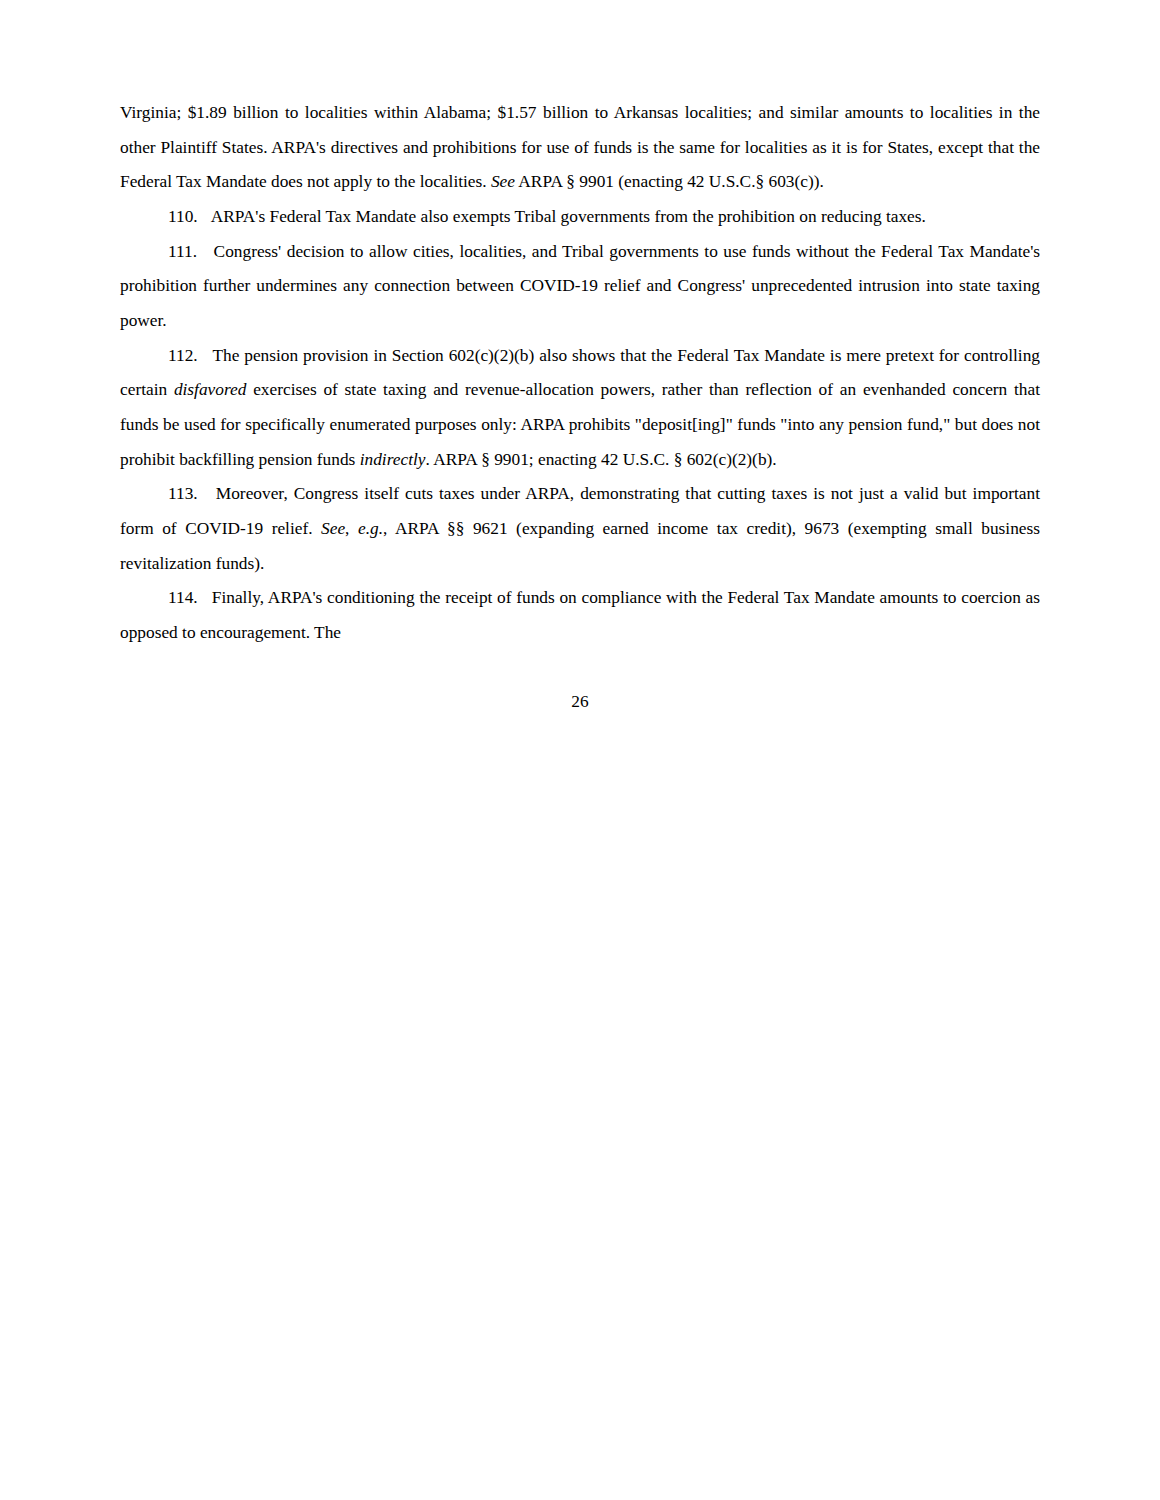Virginia; $1.89 billion to localities within Alabama; $1.57 billion to Arkansas localities; and similar amounts to localities in the other Plaintiff States. ARPA's directives and prohibitions for use of funds is the same for localities as it is for States, except that the Federal Tax Mandate does not apply to the localities. See ARPA § 9901 (enacting 42 U.S.C.§ 603(c)).
110. ARPA's Federal Tax Mandate also exempts Tribal governments from the prohibition on reducing taxes.
111. Congress' decision to allow cities, localities, and Tribal governments to use funds without the Federal Tax Mandate's prohibition further undermines any connection between COVID-19 relief and Congress' unprecedented intrusion into state taxing power.
112. The pension provision in Section 602(c)(2)(b) also shows that the Federal Tax Mandate is mere pretext for controlling certain disfavored exercises of state taxing and revenue-allocation powers, rather than reflection of an evenhanded concern that funds be used for specifically enumerated purposes only: ARPA prohibits "deposit[ing]" funds "into any pension fund," but does not prohibit backfilling pension funds indirectly. ARPA § 9901; enacting 42 U.S.C. § 602(c)(2)(b).
113. Moreover, Congress itself cuts taxes under ARPA, demonstrating that cutting taxes is not just a valid but important form of COVID-19 relief. See, e.g., ARPA §§ 9621 (expanding earned income tax credit), 9673 (exempting small business revitalization funds).
114. Finally, ARPA's conditioning the receipt of funds on compliance with the Federal Tax Mandate amounts to coercion as opposed to encouragement. The
26